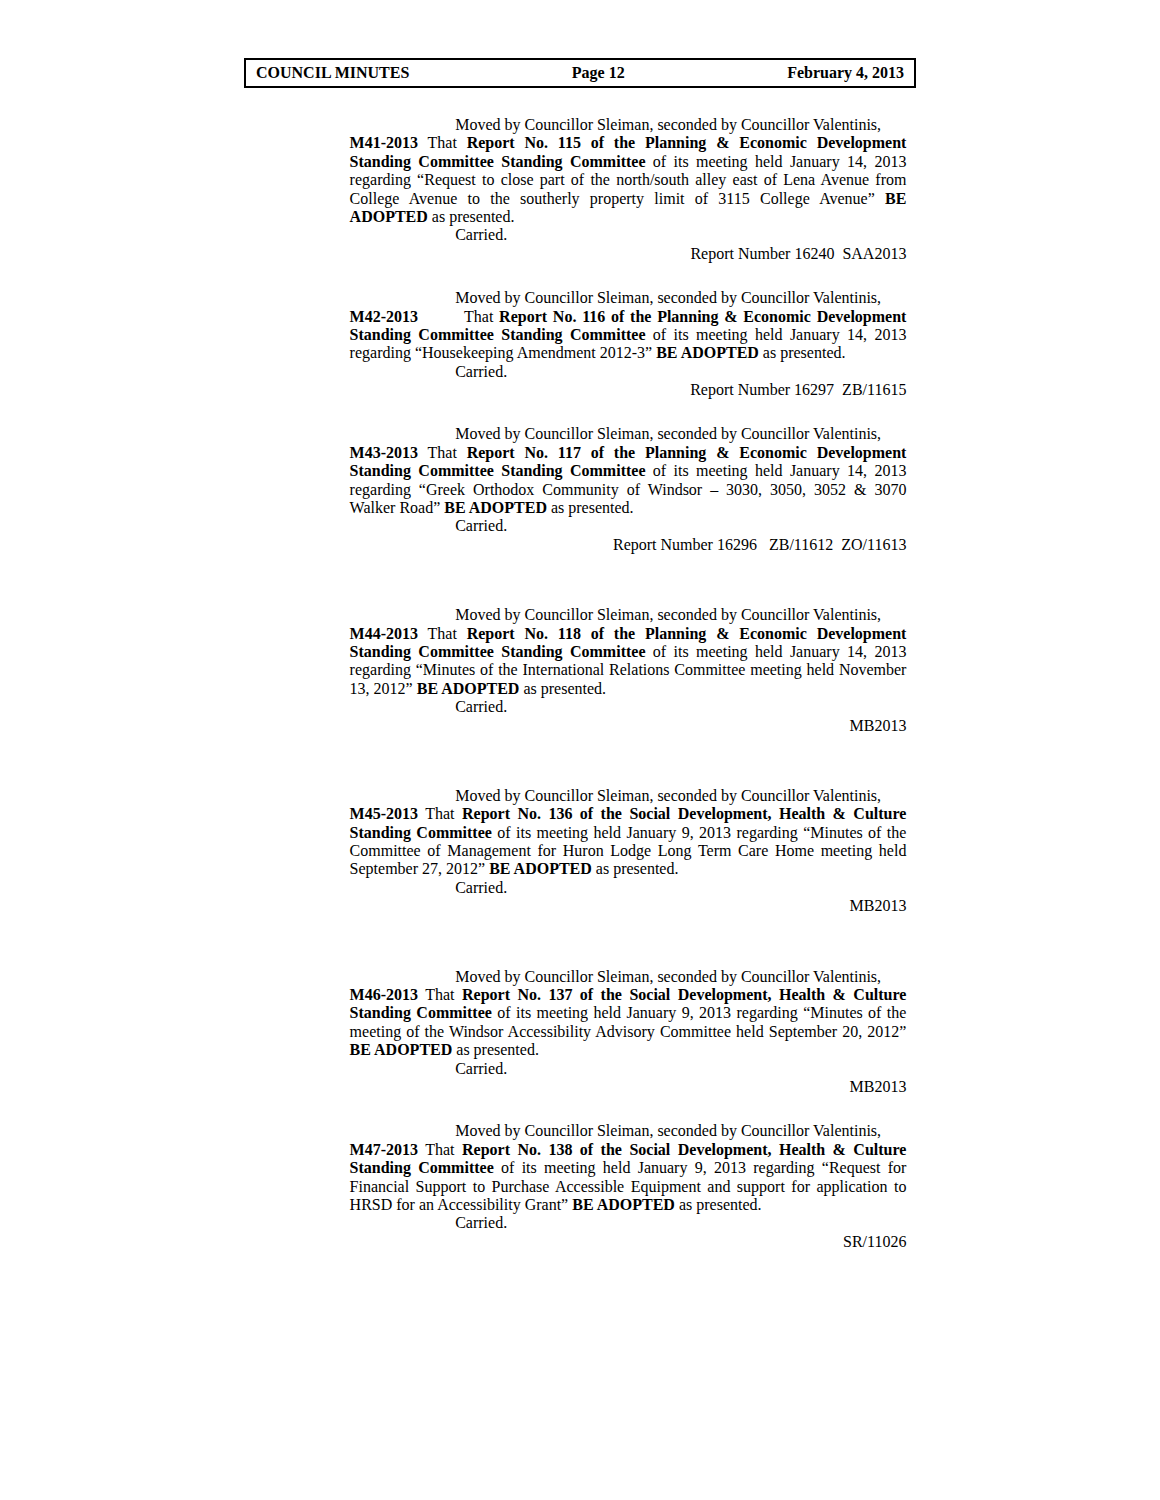COUNCIL MINUTES
Page 12
February 4, 2013
Moved by Councillor Sleiman, seconded by Councillor Valentinis,
M41-2013 That Report No. 115 of the Planning & Economic Development Standing Committee Standing Committee of its meeting held January 14, 2013 regarding “Request to close part of the north/south alley east of Lena Avenue from College Avenue to the southerly property limit of 3115 College Avenue” BE ADOPTED as presented.
Carried.
Report Number 16240 SAA2013
Moved by Councillor Sleiman, seconded by Councillor Valentinis,
M42-2013 That Report No. 116 of the Planning & Economic Development Standing Committee Standing Committee of its meeting held January 14, 2013 regarding “Housekeeping Amendment 2012-3” BE ADOPTED as presented.
Carried.
Report Number 16297 ZB/11615
Moved by Councillor Sleiman, seconded by Councillor Valentinis,
M43-2013 That Report No. 117 of the Planning & Economic Development Standing Committee Standing Committee of its meeting held January 14, 2013 regarding “Greek Orthodox Community of Windsor – 3030, 3050, 3052 & 3070 Walker Road” BE ADOPTED as presented.
Carried.
Report Number 16296 ZB/11612 ZO/11613
Moved by Councillor Sleiman, seconded by Councillor Valentinis,
M44-2013 That Report No. 118 of the Planning & Economic Development Standing Committee Standing Committee of its meeting held January 14, 2013 regarding “Minutes of the International Relations Committee meeting held November 13, 2012” BE ADOPTED as presented.
Carried.
MB2013
Moved by Councillor Sleiman, seconded by Councillor Valentinis,
M45-2013 That Report No. 136 of the Social Development, Health & Culture Standing Committee of its meeting held January 9, 2013 regarding “Minutes of the Committee of Management for Huron Lodge Long Term Care Home meeting held September 27, 2012” BE ADOPTED as presented.
Carried.
MB2013
Moved by Councillor Sleiman, seconded by Councillor Valentinis,
M46-2013 That Report No. 137 of the Social Development, Health & Culture Standing Committee of its meeting held January 9, 2013 regarding “Minutes of the meeting of the Windsor Accessibility Advisory Committee held September 20, 2012” BE ADOPTED as presented.
Carried.
MB2013
Moved by Councillor Sleiman, seconded by Councillor Valentinis,
M47-2013 That Report No. 138 of the Social Development, Health & Culture Standing Committee of its meeting held January 9, 2013 regarding “Request for Financial Support to Purchase Accessible Equipment and support for application to HRSD for an Accessibility Grant” BE ADOPTED as presented.
Carried.
SR/11026